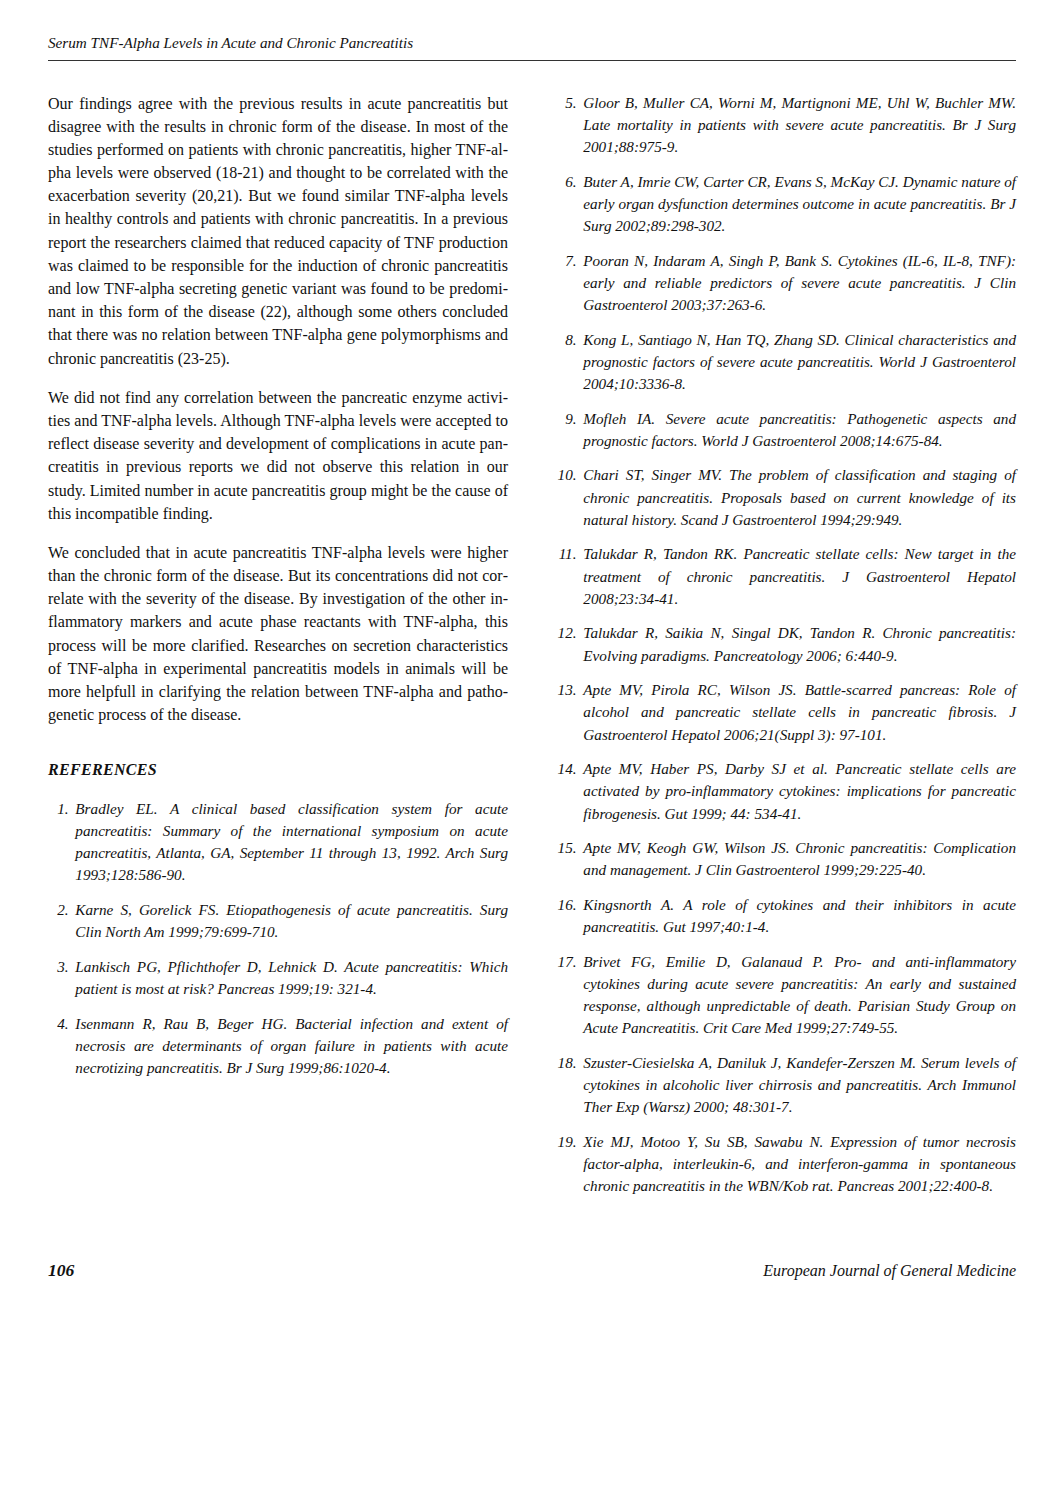Serum TNF-Alpha Levels in Acute and Chronic Pancreatitis
Our findings agree with the previous results in acute pancreatitis but disagree with the results in chronic form of the disease. In most of the studies performed on patients with chronic pancreatitis, higher TNF-alpha levels were observed (18-21) and thought to be correlated with the exacerbation severity (20,21). But we found similar TNF-alpha levels in healthy controls and patients with chronic pancreatitis. In a previous report the researchers claimed that reduced capacity of TNF production was claimed to be responsible for the induction of chronic pancreatitis and low TNF-alpha secreting genetic variant was found to be predominant in this form of the disease (22), although some others concluded that there was no relation between TNF-alpha gene polymorphisms and chronic pancreatitis (23-25).
We did not find any correlation between the pancreatic enzyme activities and TNF-alpha levels. Although TNF-alpha levels were accepted to reflect disease severity and development of complications in acute pancreatitis in previous reports we did not observe this relation in our study. Limited number in acute pancreatitis group might be the cause of this incompatible finding.
We concluded that in acute pancreatitis TNF-alpha levels were higher than the chronic form of the disease. But its concentrations did not correlate with the severity of the disease. By investigation of the other inflammatory markers and acute phase reactants with TNF-alpha, this process will be more clarified. Researches on secretion characteristics of TNF-alpha in experimental pancreatitis models in animals will be more helpfull in clarifying the relation between TNF-alpha and pathogenetic process of the disease.
References
Bradley EL. A clinical based classification system for acute pancreatitis: Summary of the international symposium on acute pancreatitis, Atlanta, GA, September 11 through 13, 1992. Arch Surg 1993;128:586-90.
Karne S, Gorelick FS. Etiopathogenesis of acute pancreatitis. Surg Clin North Am 1999;79:699-710.
Lankisch PG, Pflichthofer D, Lehnick D. Acute pancreatitis: Which patient is most at risk? Pancreas 1999;19: 321-4.
Isenmann R, Rau B, Beger HG. Bacterial infection and extent of necrosis are determinants of organ failure in patients with acute necrotizing pancreatitis. Br J Surg 1999;86:1020-4.
Gloor B, Muller CA, Worni M, Martignoni ME, Uhl W, Buchler MW. Late mortality in patients with severe acute pancreatitis. Br J Surg 2001;88:975-9.
Buter A, Imrie CW, Carter CR, Evans S, McKay CJ. Dynamic nature of early organ dysfunction determines outcome in acute pancreatitis. Br J Surg 2002;89:298-302.
Pooran N, Indaram A, Singh P, Bank S. Cytokines (IL-6, IL-8, TNF): early and reliable predictors of severe acute pancreatitis. J Clin Gastroenterol 2003;37:263-6.
Kong L, Santiago N, Han TQ, Zhang SD. Clinical characteristics and prognostic factors of severe acute pancreatitis. World J Gastroenterol 2004;10:3336-8.
Mofleh IA. Severe acute pancreatitis: Pathogenetic aspects and prognostic factors. World J Gastroenterol 2008;14:675-84.
Chari ST, Singer MV. The problem of classification and staging of chronic pancreatitis. Proposals based on current knowledge of its natural history. Scand J Gastroenterol 1994;29:949.
Talukdar R, Tandon RK. Pancreatic stellate cells: New target in the treatment of chronic pancreatitis. J Gastroenterol Hepatol 2008;23:34-41.
Talukdar R, Saikia N, Singal DK, Tandon R. Chronic pancreatitis: Evolving paradigms. Pancreatology 2006; 6:440-9.
Apte MV, Pirola RC, Wilson JS. Battle-scarred pancreas: Role of alcohol and pancreatic stellate cells in pancreatic fibrosis. J Gastroenterol Hepatol 2006;21(Suppl 3): 97-101.
Apte MV, Haber PS, Darby SJ et al. Pancreatic stellate cells are activated by pro-inflammatory cytokines: implications for pancreatic fibrogenesis. Gut 1999; 44: 534-41.
Apte MV, Keogh GW, Wilson JS. Chronic pancreatitis: Complication and management. J Clin Gastroenterol 1999;29:225-40.
Kingsnorth A. A role of cytokines and their inhibitors in acute pancreatitis. Gut 1997;40:1-4.
Brivet FG, Emilie D, Galanaud P. Pro- and anti-inflammatory cytokines during acute severe pancreatitis: An early and sustained response, although unpredictable of death. Parisian Study Group on Acute Pancreatitis. Crit Care Med 1999;27:749-55.
Szuster-Ciesielska A, Daniluk J, Kandefer-Zerszen M. Serum levels of cytokines in alcoholic liver chirrosis and pancreatitis. Arch Immunol Ther Exp (Warsz) 2000; 48:301-7.
Xie MJ, Motoo Y, Su SB, Sawabu N. Expression of tumor necrosis factor-alpha, interleukin-6, and interferon-gamma in spontaneous chronic pancreatitis in the WBN/Kob rat. Pancreas 2001;22:400-8.
106 European Journal of General Medicine